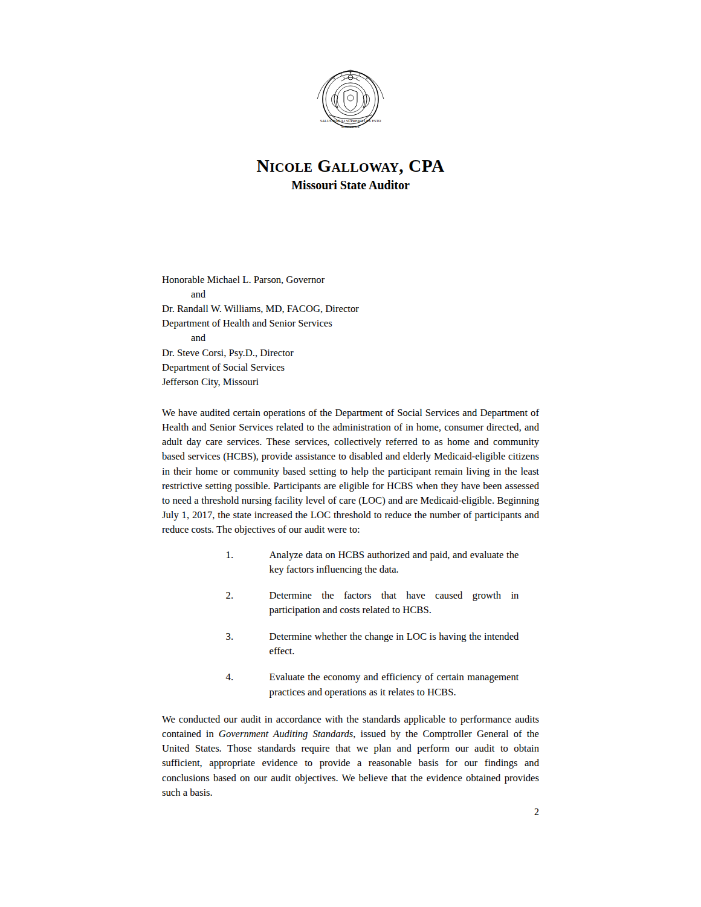SALUS POPULI SUPREMA LEX ESTO MDCCCXX
NICOLE GALLOWAY, CPA
Missouri State Auditor
Honorable Michael L. Parson, Governor
and
Dr. Randall W. Williams, MD, FACOG, Director
Department of Health and Senior Services
and
Dr. Steve Corsi, Psy.D., Director
Department of Social Services
Jefferson City, Missouri
We have audited certain operations of the Department of Social Services and Department of Health and Senior Services related to the administration of in home, consumer directed, and adult day care services. These services, collectively referred to as home and community based services (HCBS), provide assistance to disabled and elderly Medicaid-eligible citizens in their home or community based setting to help the participant remain living in the least restrictive setting possible. Participants are eligible for HCBS when they have been assessed to need a threshold nursing facility level of care (LOC) and are Medicaid-eligible. Beginning July 1, 2017, the state increased the LOC threshold to reduce the number of participants and reduce costs. The objectives of our audit were to:
1. Analyze data on HCBS authorized and paid, and evaluate the key factors influencing the data.
2. Determine the factors that have caused growth in participation and costs related to HCBS.
3. Determine whether the change in LOC is having the intended effect.
4. Evaluate the economy and efficiency of certain management practices and operations as it relates to HCBS.
We conducted our audit in accordance with the standards applicable to performance audits contained in Government Auditing Standards, issued by the Comptroller General of the United States. Those standards require that we plan and perform our audit to obtain sufficient, appropriate evidence to provide a reasonable basis for our findings and conclusions based on our audit objectives. We believe that the evidence obtained provides such a basis.
2